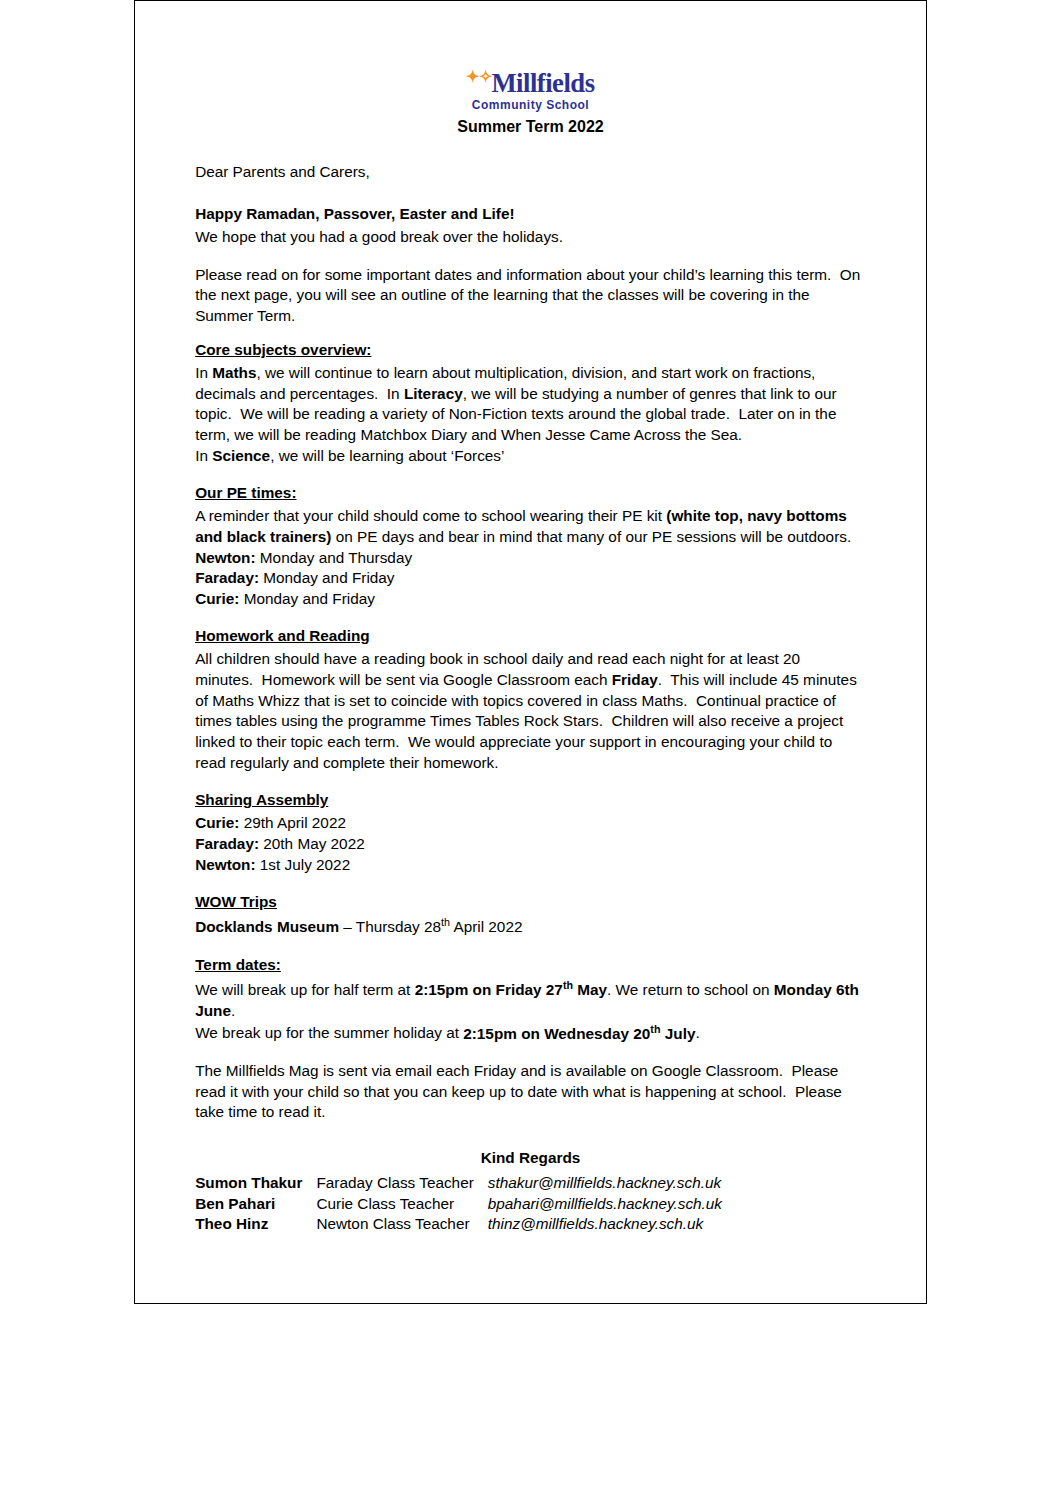✦✧Millfields
Community School
Summer Term 2022
Dear Parents and Carers,
Happy Ramadan, Passover, Easter and Life!
We hope that you had a good break over the holidays.
Please read on for some important dates and information about your child’s learning this term. On the next page, you will see an outline of the learning that the classes will be covering in the Summer Term.
Core subjects overview:
In Maths, we will continue to learn about multiplication, division, and start work on fractions, decimals and percentages. In Literacy, we will be studying a number of genres that link to our topic. We will be reading a variety of Non-Fiction texts around the global trade. Later on in the term, we will be reading Matchbox Diary and When Jesse Came Across the Sea.
In Science, we will be learning about ‘Forces’
Our PE times:
A reminder that your child should come to school wearing their PE kit (white top, navy bottoms and black trainers) on PE days and bear in mind that many of our PE sessions will be outdoors.
Newton: Monday and Thursday
Faraday: Monday and Friday
Curie: Monday and Friday
Homework and Reading
All children should have a reading book in school daily and read each night for at least 20 minutes. Homework will be sent via Google Classroom each Friday. This will include 45 minutes of Maths Whizz that is set to coincide with topics covered in class Maths. Continual practice of times tables using the programme Times Tables Rock Stars. Children will also receive a project linked to their topic each term. We would appreciate your support in encouraging your child to read regularly and complete their homework.
Sharing Assembly
Curie: 29th April 2022
Faraday: 20th May 2022
Newton: 1st July 2022
WOW Trips
Docklands Museum – Thursday 28th April 2022
Term dates:
We will break up for half term at 2:15pm on Friday 27th May. We return to school on Monday 6th June.
We break up for the summer holiday at 2:15pm on Wednesday 20th July.
The Millfields Mag is sent via email each Friday and is available on Google Classroom. Please read it with your child so that you can keep up to date with what is happening at school. Please take time to read it.
Kind Regards
| Sumon Thakur | Faraday Class Teacher | sthakur@millfields.hackney.sch.uk |
| Ben Pahari | Curie Class Teacher | bpahari@millfields.hackney.sch.uk |
| Theo Hinz | Newton Class Teacher | thinz@millfields.hackney.sch.uk |